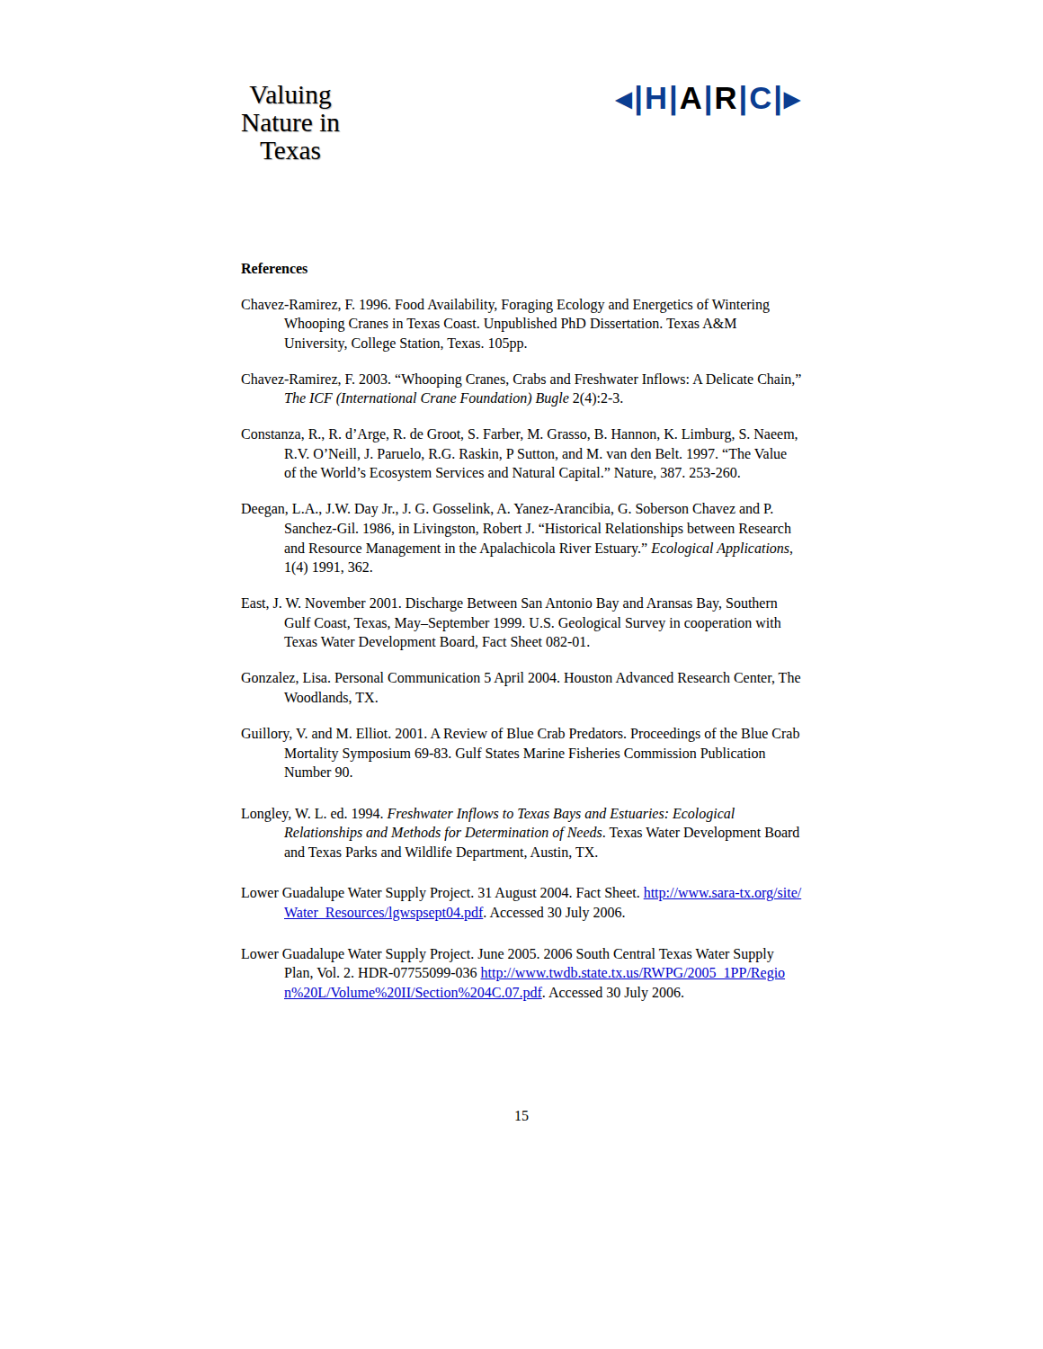Valuing Nature in Texas
◂|H|A|R|C|▸
References
Chavez-Ramirez, F. 1996. Food Availability, Foraging Ecology and Energetics of Wintering Whooping Cranes in Texas Coast. Unpublished PhD Dissertation. Texas A&M University, College Station, Texas. 105pp.
Chavez-Ramirez, F. 2003. “Whooping Cranes, Crabs and Freshwater Inflows: A Delicate Chain,” The ICF (International Crane Foundation) Bugle 2(4):2-3.
Constanza, R., R. d’Arge, R. de Groot, S. Farber, M. Grasso, B. Hannon, K. Limburg, S. Naeem, R.V. O’Neill, J. Paruelo, R.G. Raskin, P Sutton, and M. van den Belt. 1997. “The Value of the World’s Ecosystem Services and Natural Capital.” Nature, 387. 253-260.
Deegan, L.A., J.W. Day Jr., J. G. Gosselink, A. Yanez-Arancibia, G. Soberson Chavez and P. Sanchez-Gil. 1986, in Livingston, Robert J. “Historical Relationships between Research and Resource Management in the Apalachicola River Estuary.” Ecological Applications, 1(4) 1991, 362.
East, J. W. November 2001. Discharge Between San Antonio Bay and Aransas Bay, Southern Gulf Coast, Texas, May–September 1999. U.S. Geological Survey in cooperation with Texas Water Development Board, Fact Sheet 082-01.
Gonzalez, Lisa. Personal Communication 5 April 2004. Houston Advanced Research Center, The Woodlands, TX.
Guillory, V. and M. Elliot. 2001. A Review of Blue Crab Predators. Proceedings of the Blue Crab Mortality Symposium 69-83. Gulf States Marine Fisheries Commission Publication Number 90.
Longley, W. L. ed. 1994. Freshwater Inflows to Texas Bays and Estuaries: Ecological Relationships and Methods for Determination of Needs. Texas Water Development Board and Texas Parks and Wildlife Department, Austin, TX.
Lower Guadalupe Water Supply Project. 31 August 2004. Fact Sheet. http://www.sara-tx.org/site/Water_Resources/lgwspsept04.pdf. Accessed 30 July 2006.
Lower Guadalupe Water Supply Project. June 2005. 2006 South Central Texas Water Supply Plan, Vol. 2. HDR-07755099-036 http://www.twdb.state.tx.us/RWPG/2005_1PP/Region%20L/Volume%20II/Section%204C.07.pdf. Accessed 30 July 2006.
15